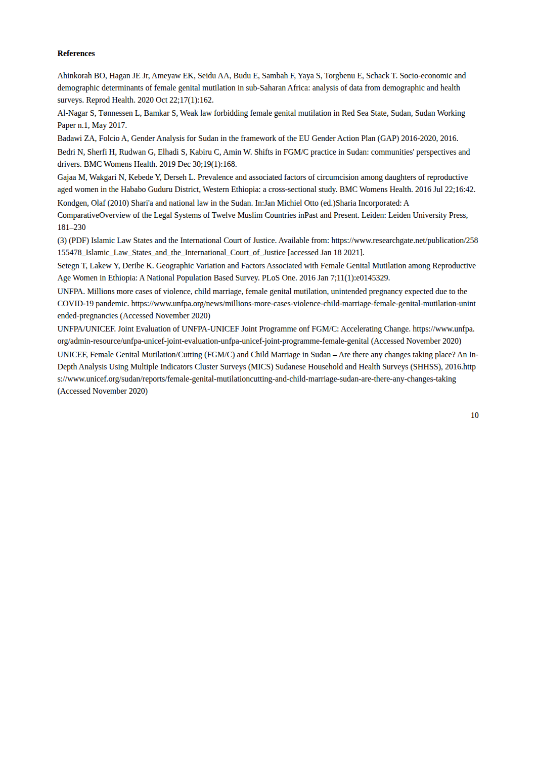References
Ahinkorah BO, Hagan JE Jr, Ameyaw EK, Seidu AA, Budu E, Sambah F, Yaya S, Torgbenu E, Schack T. Socio-economic and demographic determinants of female genital mutilation in sub-Saharan Africa: analysis of data from demographic and health surveys. Reprod Health. 2020 Oct 22;17(1):162.
Al-Nagar S, Tønnessen L, Bamkar S, Weak law forbidding female genital mutilation in Red Sea State, Sudan, Sudan Working Paper n.1, May 2017.
Badawi ZA, Folcio A, Gender Analysis for Sudan in the framework of the EU Gender Action Plan (GAP) 2016-2020, 2016.
Bedri N, Sherfi H, Rudwan G, Elhadi S, Kabiru C, Amin W. Shifts in FGM/C practice in Sudan: communities' perspectives and drivers. BMC Womens Health. 2019 Dec 30;19(1):168.
Gajaa M, Wakgari N, Kebede Y, Derseh L. Prevalence and associated factors of circumcision among daughters of reproductive aged women in the Hababo Guduru District, Western Ethiopia: a cross-sectional study. BMC Womens Health. 2016 Jul 22;16:42.
Kondgen, Olaf (2010) Shari'a and national law in the Sudan. In:Jan Michiel Otto (ed.)Sharia Incorporated: A ComparativeOverview of the Legal Systems of Twelve Muslim Countries inPast and Present. Leiden: Leiden University Press, 181–230
(3) (PDF) Islamic Law States and the International Court of Justice. Available from: https://www.researchgate.net/publication/258155478_Islamic_Law_States_and_the_International_Court_of_Justice [accessed Jan 18 2021].
Setegn T, Lakew Y, Deribe K. Geographic Variation and Factors Associated with Female Genital Mutilation among Reproductive Age Women in Ethiopia: A National Population Based Survey. PLoS One. 2016 Jan 7;11(1):e0145329.
UNFPA. Millions more cases of violence, child marriage, female genital mutilation, unintended pregnancy expected due to the COVID-19 pandemic. https://www.unfpa.org/news/millions-more-cases-violence-child-marriage-female-genital-mutilation-unintended-pregnancies (Accessed November 2020)
UNFPA/UNICEF. Joint Evaluation of UNFPA-UNICEF Joint Programme onf FGM/C: Accelerating Change. https://www.unfpa.org/admin-resource/unfpa-unicef-joint-evaluation-unfpa-unicef-joint-programme-female-genital (Accessed November 2020)
UNICEF, Female Genital Mutilation/Cutting (FGM/C) and Child Marriage in Sudan – Are there any changes taking place? An In-Depth Analysis Using Multiple Indicators Cluster Surveys (MICS) Sudanese Household and Health Surveys (SHHSS), 2016.https://www.unicef.org/sudan/reports/female-genital-mutilationcutting-and-child-marriage-sudan-are-there-any-changes-taking (Accessed November 2020)
10